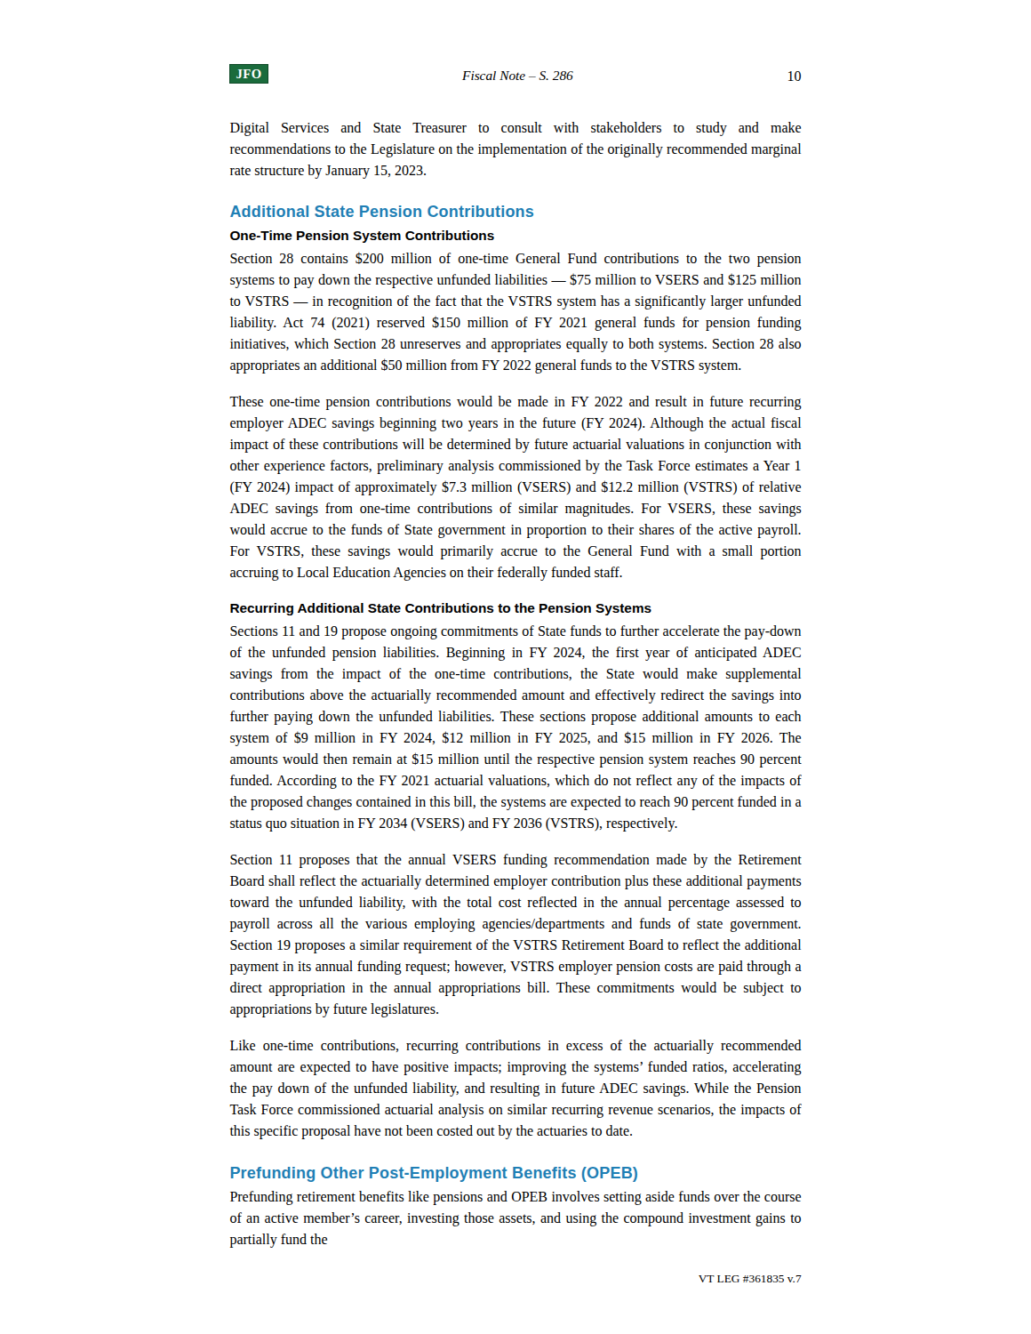JFO
Fiscal Note – S. 286
10
Digital Services and State Treasurer to consult with stakeholders to study and make recommendations to the Legislature on the implementation of the originally recommended marginal rate structure by January 15, 2023.
Additional State Pension Contributions
One-Time Pension System Contributions
Section 28 contains $200 million of one-time General Fund contributions to the two pension systems to pay down the respective unfunded liabilities — $75 million to VSERS and $125 million to VSTRS — in recognition of the fact that the VSTRS system has a significantly larger unfunded liability. Act 74 (2021) reserved $150 million of FY 2021 general funds for pension funding initiatives, which Section 28 unreserves and appropriates equally to both systems. Section 28 also appropriates an additional $50 million from FY 2022 general funds to the VSTRS system.
These one-time pension contributions would be made in FY 2022 and result in future recurring employer ADEC savings beginning two years in the future (FY 2024). Although the actual fiscal impact of these contributions will be determined by future actuarial valuations in conjunction with other experience factors, preliminary analysis commissioned by the Task Force estimates a Year 1 (FY 2024) impact of approximately $7.3 million (VSERS) and $12.2 million (VSTRS) of relative ADEC savings from one-time contributions of similar magnitudes. For VSERS, these savings would accrue to the funds of State government in proportion to their shares of the active payroll. For VSTRS, these savings would primarily accrue to the General Fund with a small portion accruing to Local Education Agencies on their federally funded staff.
Recurring Additional State Contributions to the Pension Systems
Sections 11 and 19 propose ongoing commitments of State funds to further accelerate the pay-down of the unfunded pension liabilities. Beginning in FY 2024, the first year of anticipated ADEC savings from the impact of the one-time contributions, the State would make supplemental contributions above the actuarially recommended amount and effectively redirect the savings into further paying down the unfunded liabilities. These sections propose additional amounts to each system of $9 million in FY 2024, $12 million in FY 2025, and $15 million in FY 2026. The amounts would then remain at $15 million until the respective pension system reaches 90 percent funded. According to the FY 2021 actuarial valuations, which do not reflect any of the impacts of the proposed changes contained in this bill, the systems are expected to reach 90 percent funded in a status quo situation in FY 2034 (VSERS) and FY 2036 (VSTRS), respectively.
Section 11 proposes that the annual VSERS funding recommendation made by the Retirement Board shall reflect the actuarially determined employer contribution plus these additional payments toward the unfunded liability, with the total cost reflected in the annual percentage assessed to payroll across all the various employing agencies/departments and funds of state government. Section 19 proposes a similar requirement of the VSTRS Retirement Board to reflect the additional payment in its annual funding request; however, VSTRS employer pension costs are paid through a direct appropriation in the annual appropriations bill. These commitments would be subject to appropriations by future legislatures.
Like one-time contributions, recurring contributions in excess of the actuarially recommended amount are expected to have positive impacts; improving the systems’ funded ratios, accelerating the pay down of the unfunded liability, and resulting in future ADEC savings. While the Pension Task Force commissioned actuarial analysis on similar recurring revenue scenarios, the impacts of this specific proposal have not been costed out by the actuaries to date.
Prefunding Other Post-Employment Benefits (OPEB)
Prefunding retirement benefits like pensions and OPEB involves setting aside funds over the course of an active member’s career, investing those assets, and using the compound investment gains to partially fund the
VT LEG #361835 v.7